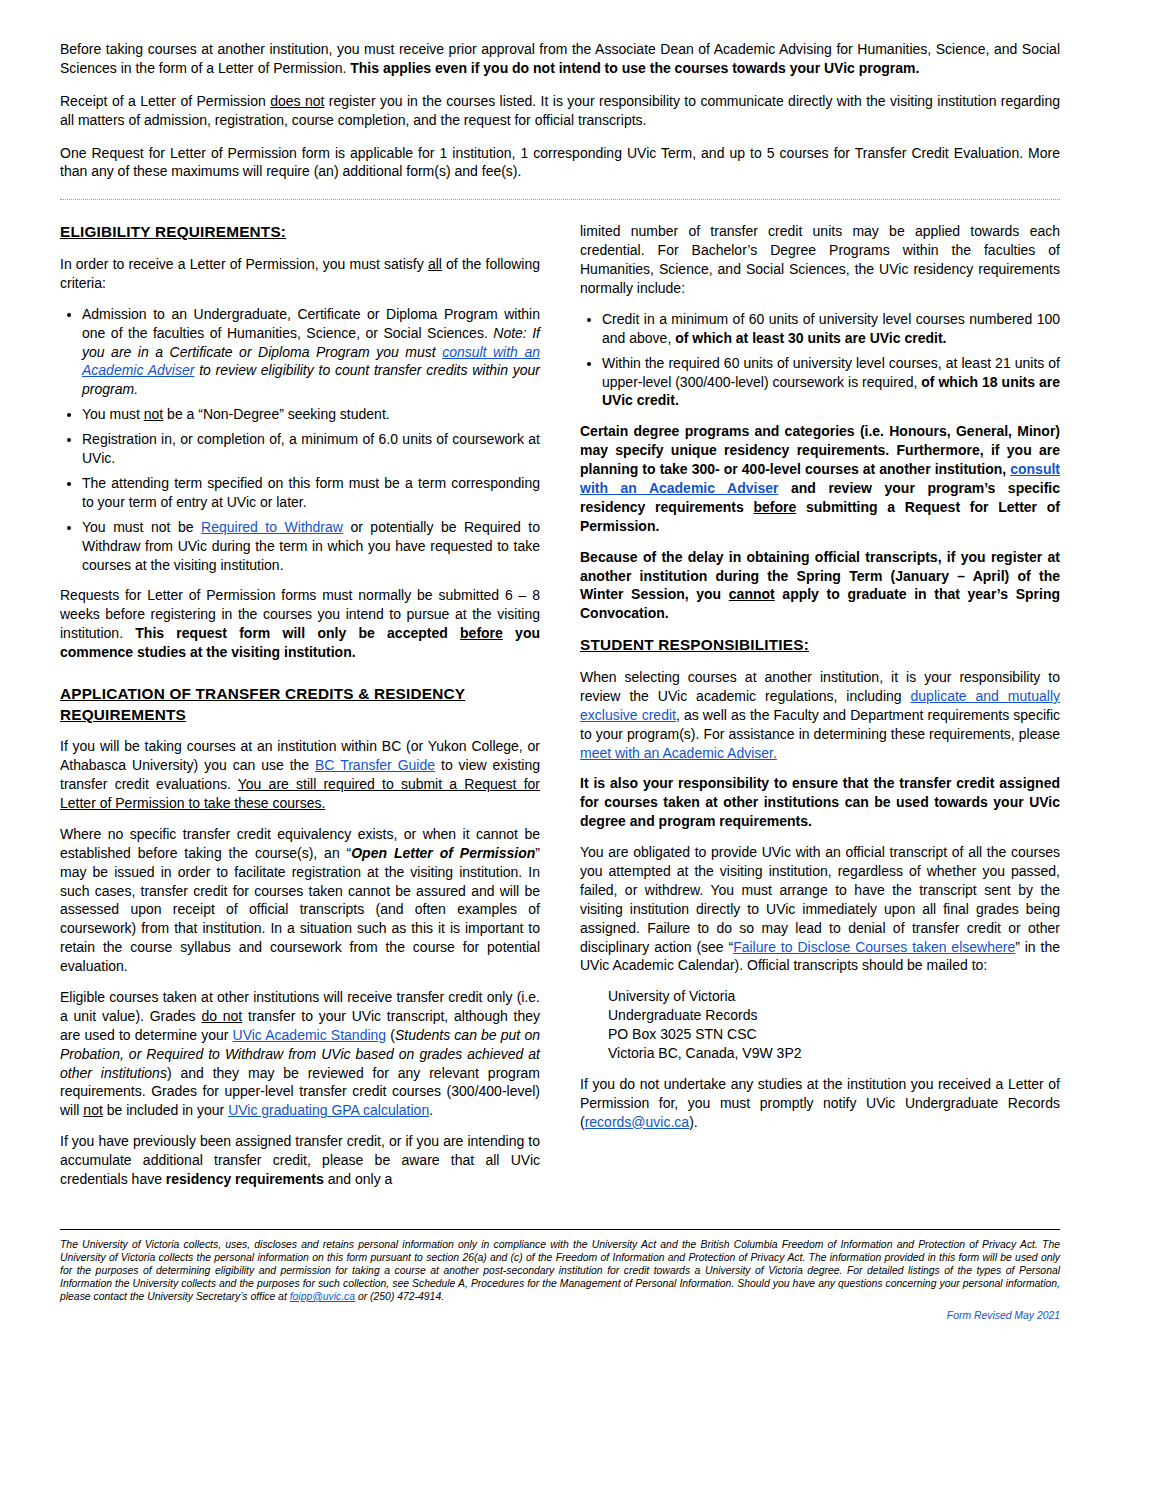Before taking courses at another institution, you must receive prior approval from the Associate Dean of Academic Advising for Humanities, Science, and Social Sciences in the form of a Letter of Permission. This applies even if you do not intend to use the courses towards your UVic program.
Receipt of a Letter of Permission does not register you in the courses listed. It is your responsibility to communicate directly with the visiting institution regarding all matters of admission, registration, course completion, and the request for official transcripts.
One Request for Letter of Permission form is applicable for 1 institution, 1 corresponding UVic Term, and up to 5 courses for Transfer Credit Evaluation. More than any of these maximums will require (an) additional form(s) and fee(s).
ELIGIBILITY REQUIREMENTS:
In order to receive a Letter of Permission, you must satisfy all of the following criteria:
Admission to an Undergraduate, Certificate or Diploma Program within one of the faculties of Humanities, Science, or Social Sciences. Note: If you are in a Certificate or Diploma Program you must consult with an Academic Adviser to review eligibility to count transfer credits within your program.
You must not be a “Non-Degree” seeking student.
Registration in, or completion of, a minimum of 6.0 units of coursework at UVic.
The attending term specified on this form must be a term corresponding to your term of entry at UVic or later.
You must not be Required to Withdraw or potentially be Required to Withdraw from UVic during the term in which you have requested to take courses at the visiting institution.
Requests for Letter of Permission forms must normally be submitted 6 – 8 weeks before registering in the courses you intend to pursue at the visiting institution. This request form will only be accepted before you commence studies at the visiting institution.
APPLICATION OF TRANSFER CREDITS & RESIDENCY REQUIREMENTS
If you will be taking courses at an institution within BC (or Yukon College, or Athabasca University) you can use the BC Transfer Guide to view existing transfer credit evaluations. You are still required to submit a Request for Letter of Permission to take these courses.
Where no specific transfer credit equivalency exists, or when it cannot be established before taking the course(s), an “Open Letter of Permission” may be issued in order to facilitate registration at the visiting institution. In such cases, transfer credit for courses taken cannot be assured and will be assessed upon receipt of official transcripts (and often examples of coursework) from that institution. In a situation such as this it is important to retain the course syllabus and coursework from the course for potential evaluation.
Eligible courses taken at other institutions will receive transfer credit only (i.e. a unit value). Grades do not transfer to your UVic transcript, although they are used to determine your UVic Academic Standing (Students can be put on Probation, or Required to Withdraw from UVic based on grades achieved at other institutions) and they may be reviewed for any relevant program requirements. Grades for upper-level transfer credit courses (300/400-level) will not be included in your UVic graduating GPA calculation.
If you have previously been assigned transfer credit, or if you are intending to accumulate additional transfer credit, please be aware that all UVic credentials have residency requirements and only a
limited number of transfer credit units may be applied towards each credential. For Bachelor’s Degree Programs within the faculties of Humanities, Science, and Social Sciences, the UVic residency requirements normally include:
Credit in a minimum of 60 units of university level courses numbered 100 and above, of which at least 30 units are UVic credit.
Within the required 60 units of university level courses, at least 21 units of upper-level (300/400-level) coursework is required, of which 18 units are UVic credit.
Certain degree programs and categories (i.e. Honours, General, Minor) may specify unique residency requirements. Furthermore, if you are planning to take 300- or 400-level courses at another institution, consult with an Academic Adviser and review your program’s specific residency requirements before submitting a Request for Letter of Permission.
Because of the delay in obtaining official transcripts, if you register at another institution during the Spring Term (January – April) of the Winter Session, you cannot apply to graduate in that year’s Spring Convocation.
STUDENT RESPONSIBILITIES:
When selecting courses at another institution, it is your responsibility to review the UVic academic regulations, including duplicate and mutually exclusive credit, as well as the Faculty and Department requirements specific to your program(s). For assistance in determining these requirements, please meet with an Academic Adviser.
It is also your responsibility to ensure that the transfer credit assigned for courses taken at other institutions can be used towards your UVic degree and program requirements.
You are obligated to provide UVic with an official transcript of all the courses you attempted at the visiting institution, regardless of whether you passed, failed, or withdrew. You must arrange to have the transcript sent by the visiting institution directly to UVic immediately upon all final grades being assigned. Failure to do so may lead to denial of transfer credit or other disciplinary action (see “Failure to Disclose Courses taken elsewhere” in the UVic Academic Calendar). Official transcripts should be mailed to:
University of Victoria
Undergraduate Records
PO Box 3025 STN CSC
Victoria BC, Canada, V9W 3P2
If you do not undertake any studies at the institution you received a Letter of Permission for, you must promptly notify UVic Undergraduate Records (records@uvic.ca).
The University of Victoria collects, uses, discloses and retains personal information only in compliance with the University Act and the British Columbia Freedom of Information and Protection of Privacy Act. The University of Victoria collects the personal information on this form pursuant to section 26(a) and (c) of the Freedom of Information and Protection of Privacy Act. The information provided in this form will be used only for the purposes of determining eligibility and permission for taking a course at another post-secondary institution for credit towards a University of Victoria degree. For detailed listings of the types of Personal Information the University collects and the purposes for such collection, see Schedule A, Procedures for the Management of Personal Information. Should you have any questions concerning your personal information, please contact the University Secretary’s office at foipp@uvic.ca or (250) 472-4914.
Form Revised May 2021